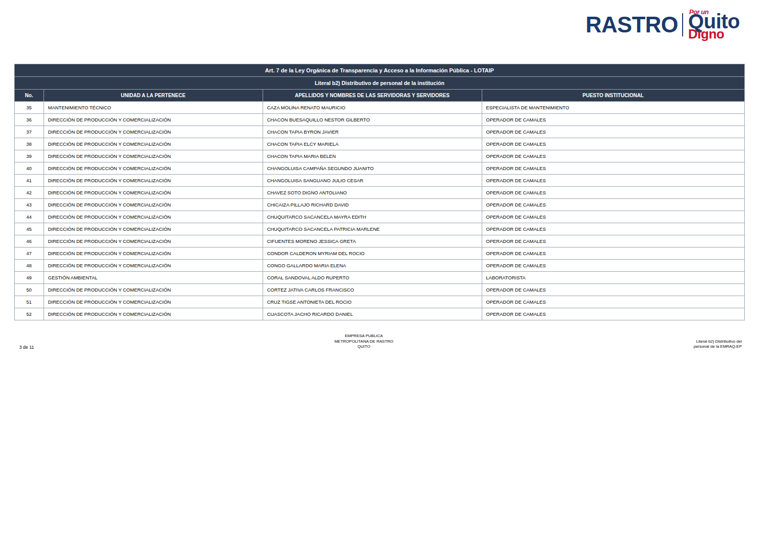RASTRO Por un Quito Digno
| Art. 7 de la Ley Orgánica de Transparencia y Acceso a la Información Pública - LOTAIP |
| Literal b2) Distributivo de personal de la institución |
| No. | UNIDAD A LA PERTENECE | APELLIDOS Y NOMBRES DE LAS SERVIDORAS Y SERVIDORES | PUESTO INSTITUCIONAL |
| 35 | MANTENIMIENTO TÉCNICO | CAZA MOLINA RENATO MAURICIO | ESPECIALISTA DE MANTENIMIENTO |
| 36 | DIRECCIÓN DE PRODUCCIÓN Y COMERCIALIZACIÓN | CHACON BUESAQUILLO NESTOR GILBERTO | OPERADOR DE CAMALES |
| 37 | DIRECCIÓN DE PRODUCCIÓN Y COMERCIALIZACIÓN | CHACON TAPIA BYRON JAVIER | OPERADOR DE CAMALES |
| 38 | DIRECCIÓN DE PRODUCCIÓN Y COMERCIALIZACIÓN | CHACON TAPIA ELCY MARIELA | OPERADOR DE CAMALES |
| 39 | DIRECCIÓN DE PRODUCCIÓN Y COMERCIALIZACIÓN | CHACON TAPIA MARIA BELEN | OPERADOR DE CAMALES |
| 40 | DIRECCIÓN DE PRODUCCIÓN Y COMERCIALIZACIÓN | CHANGOLUISA CAMPAÑA SEGUNDO JUANITO | OPERADOR DE CAMALES |
| 41 | DIRECCIÓN DE PRODUCCIÓN Y COMERCIALIZACIÓN | CHANGOLUISA SANGUANO JULIO CESAR | OPERADOR DE CAMALES |
| 42 | DIRECCIÓN DE PRODUCCIÓN Y COMERCIALIZACIÓN | CHAVEZ SOTO DIGNO ANTOLIANO | OPERADOR DE CAMALES |
| 43 | DIRECCIÓN DE PRODUCCIÓN Y COMERCIALIZACIÓN | CHICAIZA PILLAJO RICHARD DAVID | OPERADOR DE CAMALES |
| 44 | DIRECCIÓN DE PRODUCCIÓN Y COMERCIALIZACIÓN | CHUQUITARCO SACANCELA MAYRA EDITH | OPERADOR DE CAMALES |
| 45 | DIRECCIÓN DE PRODUCCIÓN Y COMERCIALIZACIÓN | CHUQUITARCO SACANCELA PATRICIA MARLENE | OPERADOR DE CAMALES |
| 46 | DIRECCIÓN DE PRODUCCIÓN Y COMERCIALIZACIÓN | CIFUENTES MORENO JESSICA GRETA | OPERADOR DE CAMALES |
| 47 | DIRECCIÓN DE PRODUCCIÓN Y COMERCIALIZACIÓN | CONDOR CALDERON MYRIAM DEL ROCIO | OPERADOR DE CAMALES |
| 48 | DIRECCIÓN DE PRODUCCIÓN Y COMERCIALIZACIÓN | CONGO GALLARDO MARIA ELENA | OPERADOR DE CAMALES |
| 49 | GESTIÓN AMBIENTAL | CORAL SANDOVAL ALDO RUPERTO | LABORATORISTA |
| 50 | DIRECCIÓN DE PRODUCCIÓN Y COMERCIALIZACIÓN | CORTEZ JATIVA CARLOS FRANCISCO | OPERADOR DE CAMALES |
| 51 | DIRECCIÓN DE PRODUCCIÓN Y COMERCIALIZACIÓN | CRUZ TIGSE ANTONIETA DEL ROCIO | OPERADOR DE CAMALES |
| 52 | DIRECCIÓN DE PRODUCCIÓN Y COMERCIALIZACIÓN | CUASCOTA JACHO RICARDO DANIEL | OPERADOR DE CAMALES |
3 de 11
EMPRESA PUBLICA
METROPOLITANA DE RASTRO
QUITO
Literal b2) Distributivo del
personal de la EMRAQ-EP